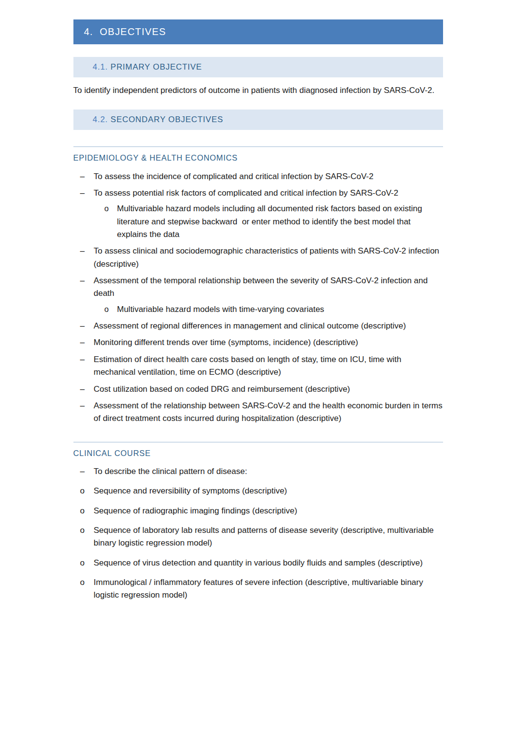4. OBJECTIVES
4.1. PRIMARY OBJECTIVE
To identify independent predictors of outcome in patients with diagnosed infection by SARS-CoV-2.
4.2. SECONDARY OBJECTIVES
EPIDEMIOLOGY & HEALTH ECONOMICS
To assess the incidence of complicated and critical infection by SARS-CoV-2
To assess potential risk factors of complicated and critical infection by SARS-CoV-2
Multivariable hazard models including all documented risk factors based on existing literature and stepwise backward or enter method to identify the best model that explains the data
To assess clinical and sociodemographic characteristics of patients with SARS-CoV-2 infection (descriptive)
Assessment of the temporal relationship between the severity of SARS-CoV-2 infection and death
Multivariable hazard models with time-varying covariates
Assessment of regional differences in management and clinical outcome (descriptive)
Monitoring different trends over time (symptoms, incidence) (descriptive)
Estimation of direct health care costs based on length of stay, time on ICU, time with mechanical ventilation, time on ECMO (descriptive)
Cost utilization based on coded DRG and reimbursement (descriptive)
Assessment of the relationship between SARS-CoV-2 and the health economic burden in terms of direct treatment costs incurred during hospitalization (descriptive)
CLINICAL COURSE
To describe the clinical pattern of disease:
Sequence and reversibility of symptoms (descriptive)
Sequence of radiographic imaging findings (descriptive)
Sequence of laboratory lab results and patterns of disease severity (descriptive, multivariable binary logistic regression model)
Sequence of virus detection and quantity in various bodily fluids and samples (descriptive)
Immunological / inflammatory features of severe infection (descriptive, multivariable binary logistic regression model)